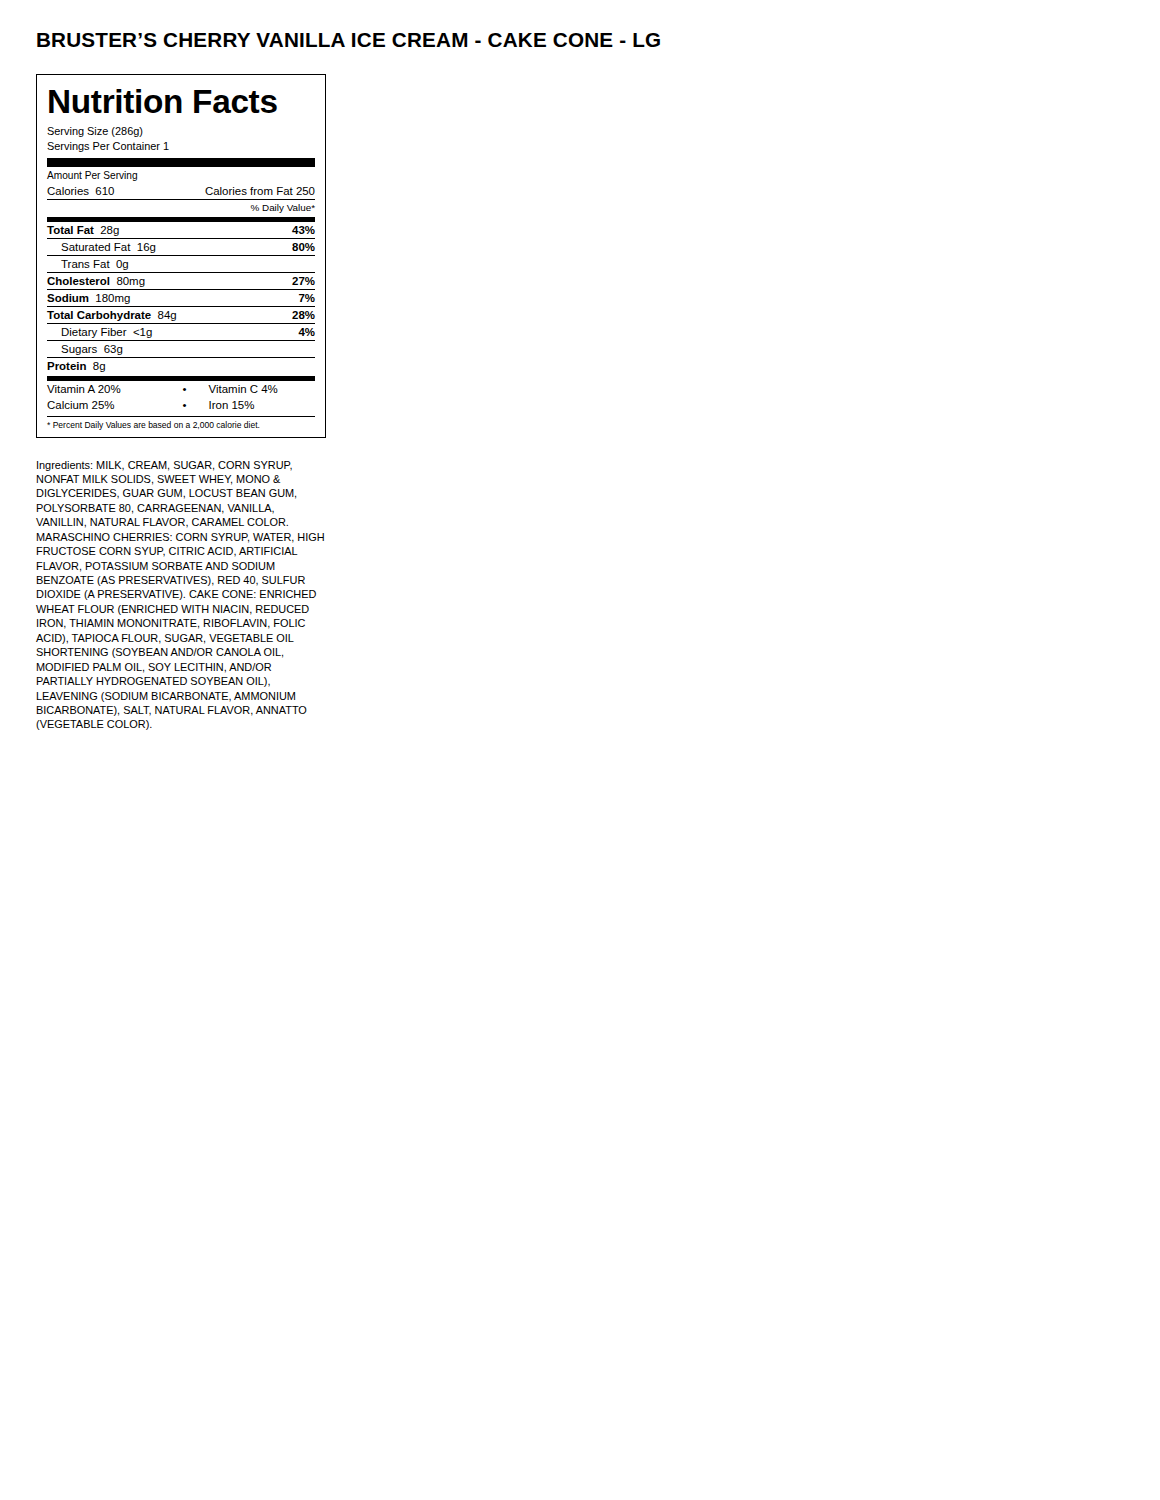BRUSTER’S CHERRY VANILLA ICE CREAM - CAKE CONE - LG
Nutrition Facts
Serving Size (286g)
Servings Per Container 1
Amount Per Serving
| Calories 610 | Calories from Fat 250 |
| % Daily Value* |
| Total Fat 28g | 43% |
| Saturated Fat 16g | 80% |
| Trans Fat 0g | |
| Cholesterol 80mg | 27% |
| Sodium 180mg | 7% |
| Total Carbohydrate 84g | 28% |
| Dietary Fiber <1g | 4% |
| Sugars 63g | |
| Protein 8g | |
| Vitamin A 20% | • | Vitamin C 4% |
| Calcium 25% | • | Iron 15% |
* Percent Daily Values are based on a 2,000 calorie diet.
Ingredients: MILK, CREAM, SUGAR, CORN SYRUP, NONFAT MILK SOLIDS, SWEET WHEY, MONO & DIGLYCERIDES, GUAR GUM, LOCUST BEAN GUM, POLYSORBATE 80, CARRAGEENAN, VANILLA, VANILLIN, NATURAL FLAVOR, CARAMEL COLOR. MARASCHINO CHERRIES: CORN SYRUP, WATER, HIGH FRUCTOSE CORN SYUP, CITRIC ACID, ARTIFICIAL FLAVOR, POTASSIUM SORBATE AND SODIUM BENZOATE (AS PRESERVATIVES), RED 40, SULFUR DIOXIDE (A PRESERVATIVE). CAKE CONE: ENRICHED WHEAT FLOUR (ENRICHED WITH NIACIN, REDUCED IRON, THIAMIN MONONITRATE, RIBOFLAVIN, FOLIC ACID), TAPIOCA FLOUR, SUGAR, VEGETABLE OIL SHORTENING (SOYBEAN AND/OR CANOLA OIL, MODIFIED PALM OIL, SOY LECITHIN, AND/OR PARTIALLY HYDROGENATED SOYBEAN OIL), LEAVENING (SODIUM BICARBONATE, AMMONIUM BICARBONATE), SALT, NATURAL FLAVOR, ANNATTO (VEGETABLE COLOR).